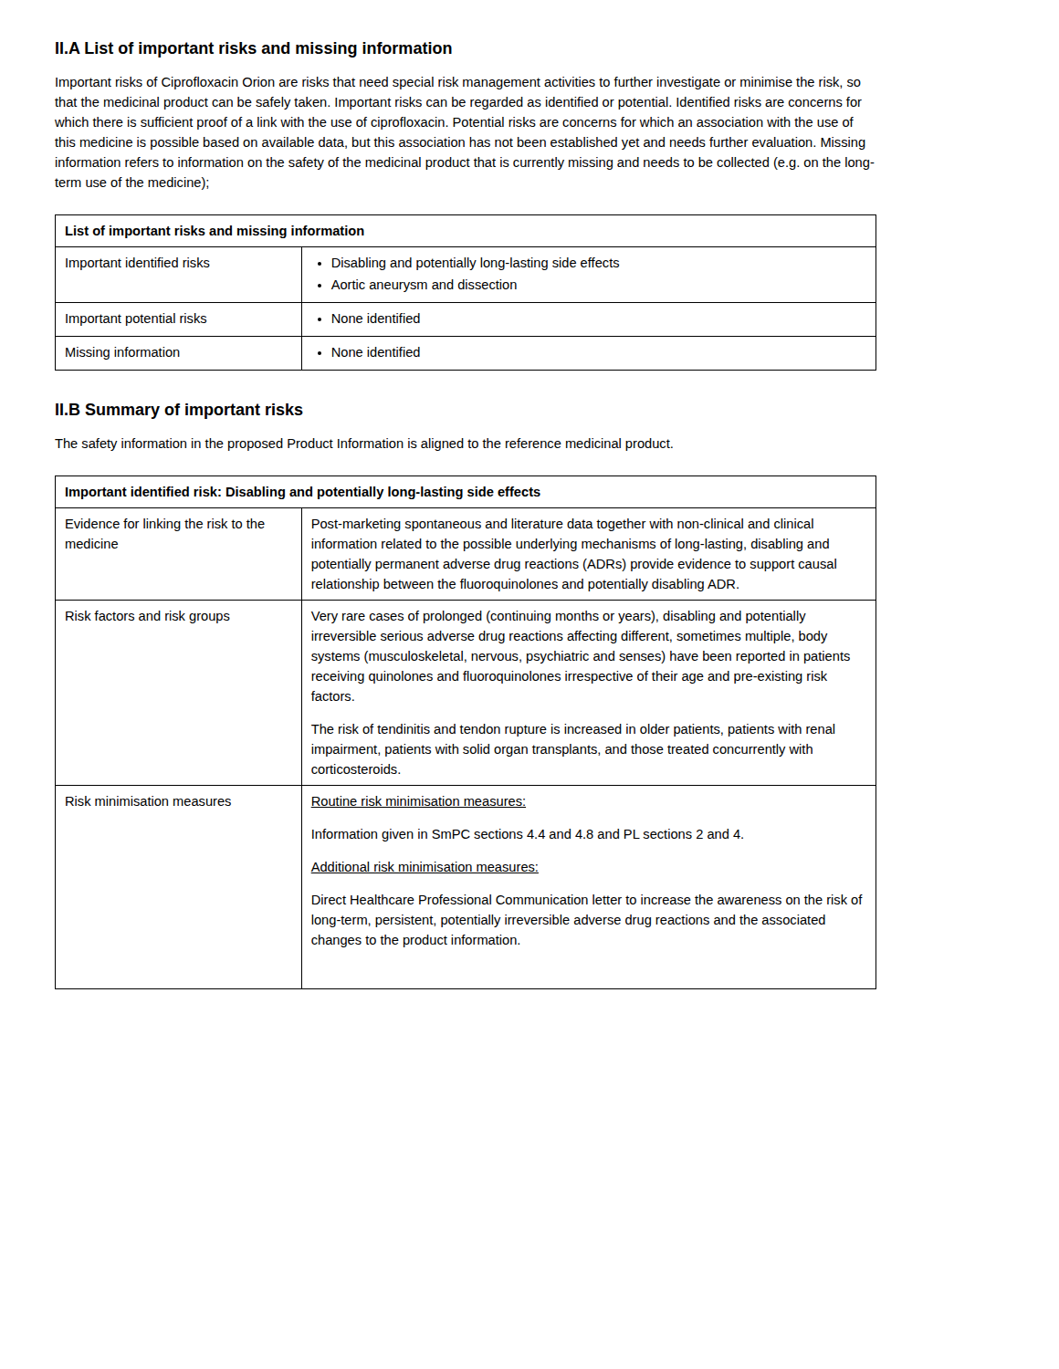II.A List of important risks and missing information
Important risks of Ciprofloxacin Orion are risks that need special risk management activities to further investigate or minimise the risk, so that the medicinal product can be safely taken. Important risks can be regarded as identified or potential. Identified risks are concerns for which there is sufficient proof of a link with the use of ciprofloxacin. Potential risks are concerns for which an association with the use of this medicine is possible based on available data, but this association has not been established yet and needs further evaluation. Missing information refers to information on the safety of the medicinal product that is currently missing and needs to be collected (e.g. on the long-term use of the medicine);
| List of important risks and missing information |
| --- |
| Important identified risks | Disabling and potentially long-lasting side effects Aortic aneurysm and dissection |
| Important potential risks | None identified |
| Missing information | None identified |
II.B Summary of important risks
The safety information in the proposed Product Information is aligned to the reference medicinal product.
| Important identified risk: Disabling and potentially long-lasting side effects |
| --- |
| Evidence for linking the risk to the medicine | Post-marketing spontaneous and literature data together with non-clinical and clinical information related to the possible underlying mechanisms of long-lasting, disabling and potentially permanent adverse drug reactions (ADRs) provide evidence to support causal relationship between the fluoroquinolones and potentially disabling ADR. |
| Risk factors and risk groups | Very rare cases of prolonged (continuing months or years), disabling and potentially irreversible serious adverse drug reactions affecting different, sometimes multiple, body systems (musculoskeletal, nervous, psychiatric and senses) have been reported in patients receiving quinolones and fluoroquinolones irrespective of their age and pre-existing risk factors. The risk of tendinitis and tendon rupture is increased in older patients, patients with renal impairment, patients with solid organ transplants, and those treated concurrently with corticosteroids. |
| Risk minimisation measures | Routine risk minimisation measures: Information given in SmPC sections 4.4 and 4.8 and PL sections 2 and 4. Additional risk minimisation measures: Direct Healthcare Professional Communication letter to increase the awareness on the risk of long-term, persistent, potentially irreversible adverse drug reactions and the associated changes to the product information. |